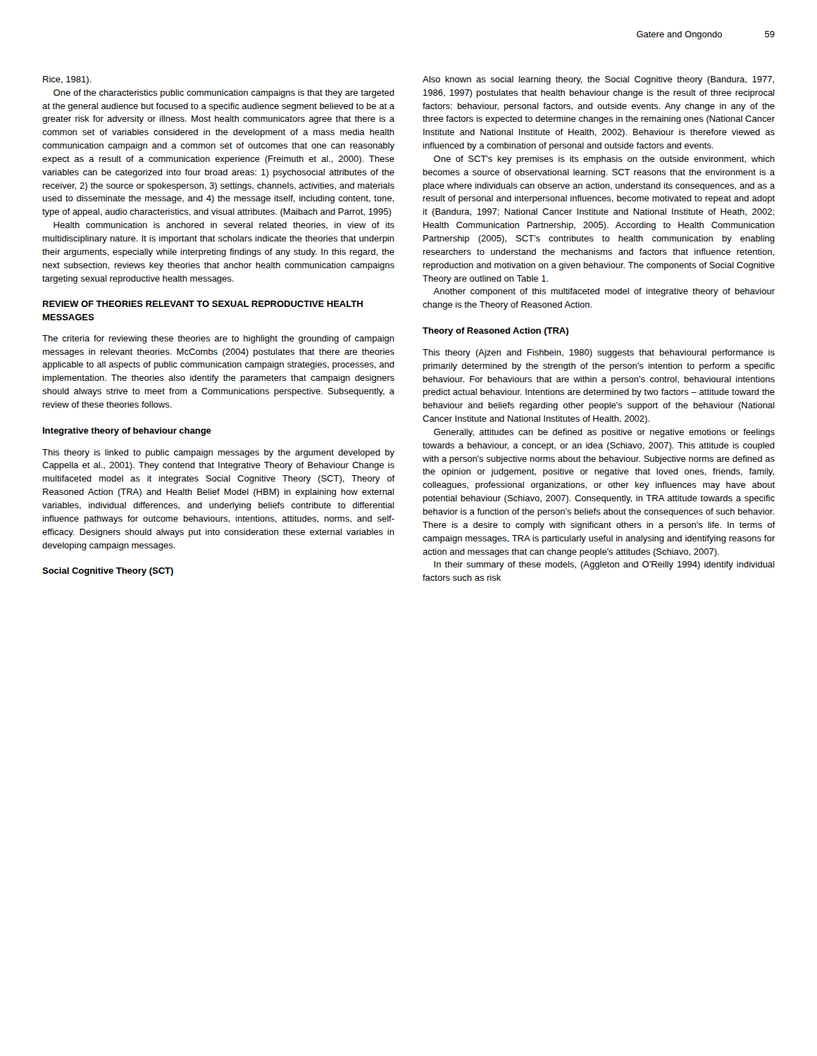Gatere and Ongondo 59
Rice, 1981).
One of the characteristics public communication campaigns is that they are targeted at the general audience but focused to a specific audience segment believed to be at a greater risk for adversity or illness. Most health communicators agree that there is a common set of variables considered in the development of a mass media health communication campaign and a common set of outcomes that one can reasonably expect as a result of a communication experience (Freimuth et al., 2000). These variables can be categorized into four broad areas: 1) psychosocial attributes of the receiver, 2) the source or spokesperson, 3) settings, channels, activities, and materials used to disseminate the message, and 4) the message itself, including content, tone, type of appeal, audio characteristics, and visual attributes. (Maibach and Parrot, 1995)
Health communication is anchored in several related theories, in view of its multidisciplinary nature. It is important that scholars indicate the theories that underpin their arguments, especially while interpreting findings of any study. In this regard, the next subsection, reviews key theories that anchor health communication campaigns targeting sexual reproductive health messages.
REVIEW OF THEORIES RELEVANT TO SEXUAL REPRODUCTIVE HEALTH MESSAGES
The criteria for reviewing these theories are to highlight the grounding of campaign messages in relevant theories. McCombs (2004) postulates that there are theories applicable to all aspects of public communication campaign strategies, processes, and implementation. The theories also identify the parameters that campaign designers should always strive to meet from a Communications perspective. Subsequently, a review of these theories follows.
Integrative theory of behaviour change
This theory is linked to public campaign messages by the argument developed by Cappella et al., 2001). They contend that Integrative Theory of Behaviour Change is multifaceted model as it integrates Social Cognitive Theory (SCT), Theory of Reasoned Action (TRA) and Health Belief Model (HBM) in explaining how external variables, individual differences, and underlying beliefs contribute to differential influence pathways for outcome behaviours, intentions, attitudes, norms, and self-efficacy. Designers should always put into consideration these external variables in developing campaign messages.
Social Cognitive Theory (SCT)
Also known as social learning theory, the Social Cognitive theory (Bandura, 1977, 1986, 1997) postulates that health behaviour change is the result of three reciprocal factors: behaviour, personal factors, and outside events. Any change in any of the three factors is expected to determine changes in the remaining ones (National Cancer Institute and National Institute of Health, 2002). Behaviour is therefore viewed as influenced by a combination of personal and outside factors and events.
One of SCT's key premises is its emphasis on the outside environment, which becomes a source of observational learning. SCT reasons that the environment is a place where individuals can observe an action, understand its consequences, and as a result of personal and interpersonal influences, become motivated to repeat and adopt it (Bandura, 1997; National Cancer Institute and National Institute of Heath, 2002; Health Communication Partnership, 2005). According to Health Communication Partnership (2005), SCT's contributes to health communication by enabling researchers to understand the mechanisms and factors that influence retention, reproduction and motivation on a given behaviour. The components of Social Cognitive Theory are outlined on Table 1.
Another component of this multifaceted model of integrative theory of behaviour change is the Theory of Reasoned Action.
Theory of Reasoned Action (TRA)
This theory (Ajzen and Fishbein, 1980) suggests that behavioural performance is primarily determined by the strength of the person's intention to perform a specific behaviour. For behaviours that are within a person's control, behavioural intentions predict actual behaviour. Intentions are determined by two factors – attitude toward the behaviour and beliefs regarding other people's support of the behaviour (National Cancer Institute and National Institutes of Health, 2002).
Generally, attitudes can be defined as positive or negative emotions or feelings towards a behaviour, a concept, or an idea (Schiavo, 2007). This attitude is coupled with a person's subjective norms about the behaviour. Subjective norms are defined as the opinion or judgement, positive or negative that loved ones, friends, family, colleagues, professional organizations, or other key influences may have about potential behaviour (Schiavo, 2007). Consequently, in TRA attitude towards a specific behavior is a function of the person's beliefs about the consequences of such behavior. There is a desire to comply with significant others in a person's life. In terms of campaign messages, TRA is particularly useful in analysing and identifying reasons for action and messages that can change people's attitudes (Schiavo, 2007).
In their summary of these models, (Aggleton and O'Reilly 1994) identify individual factors such as risk